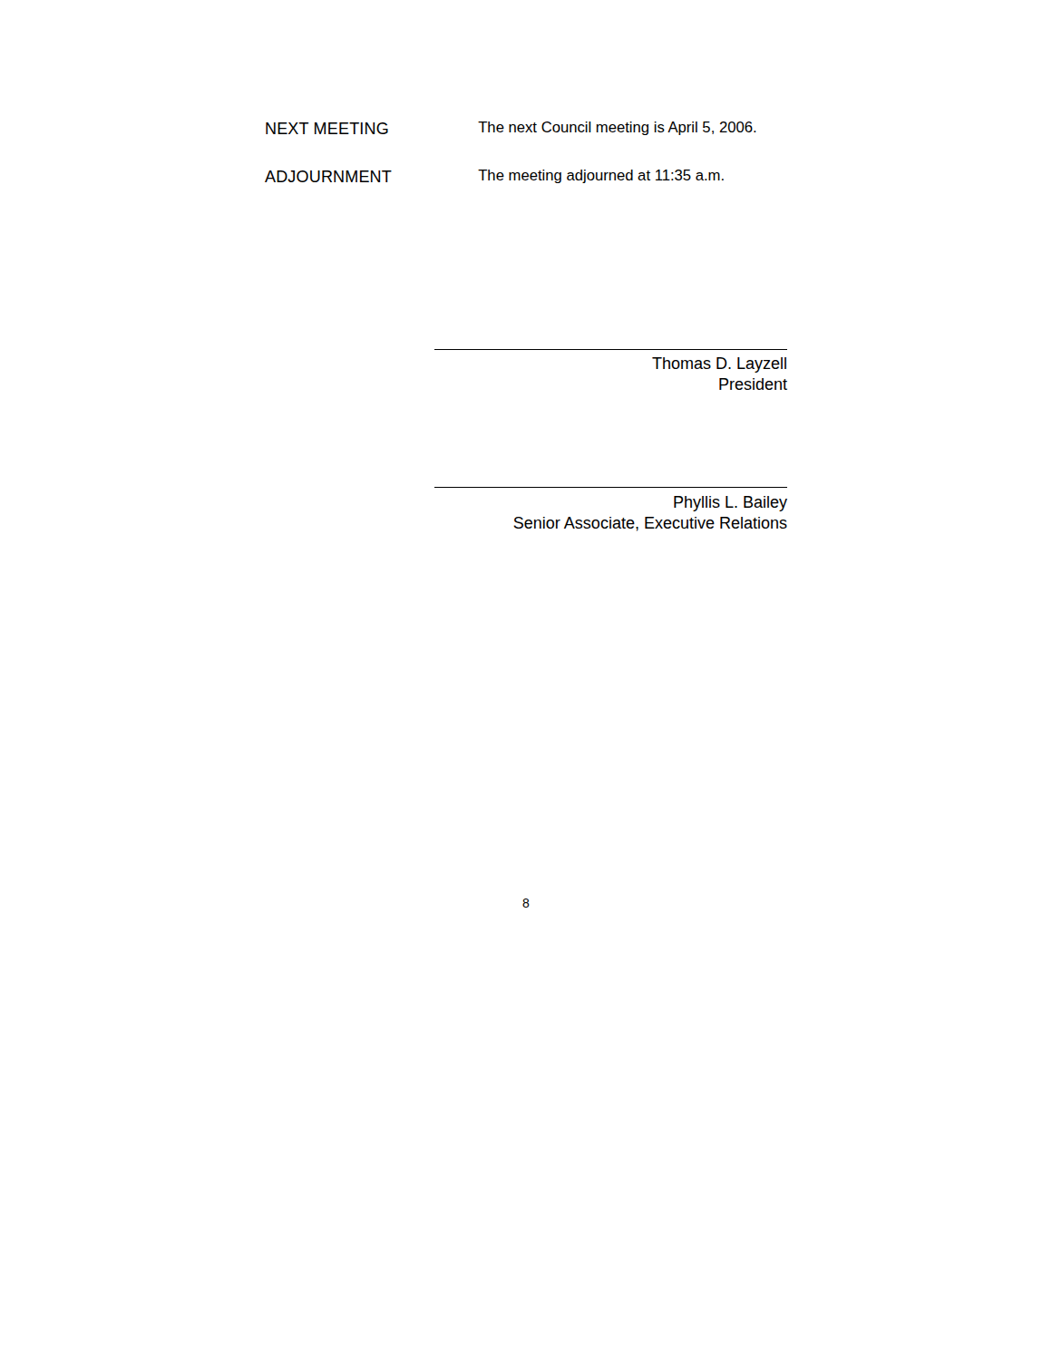| NEXT MEETING | The next Council meeting is April 5, 2006. |
| ADJOURNMENT | The meeting adjourned at 11:35 a.m. |
Thomas D. Layzell
President
Phyllis L. Bailey
Senior Associate, Executive Relations
8